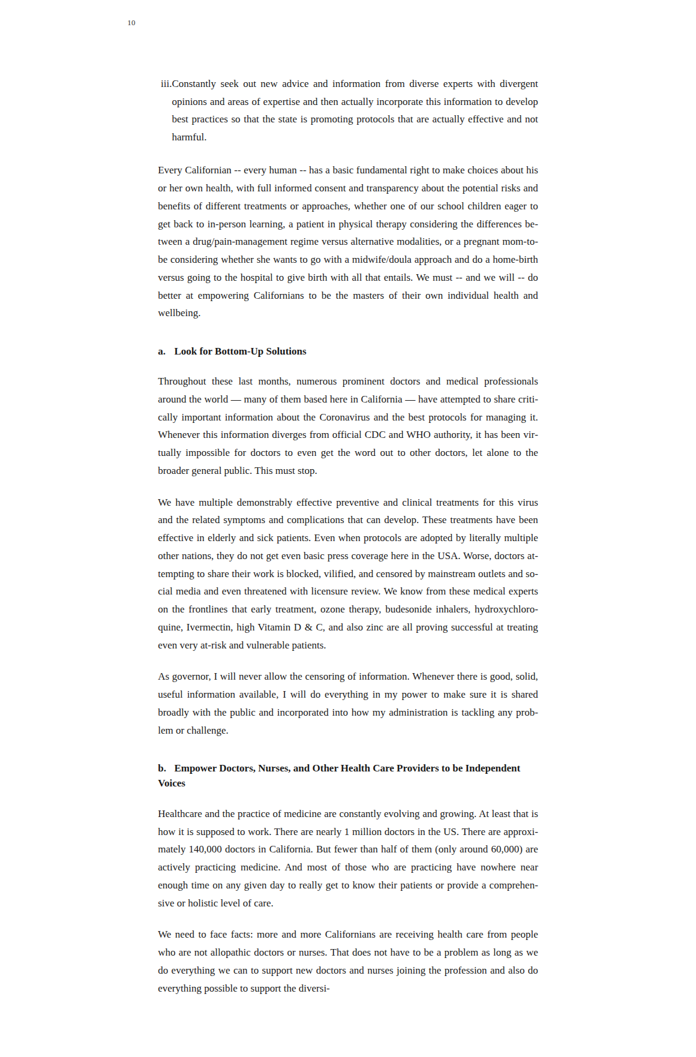10
iii. Constantly seek out new advice and information from diverse experts with divergent opinions and areas of expertise and then actually incorporate this information to develop best practices so that the state is promoting protocols that are actually effective and not harmful.
Every Californian -- every human -- has a basic fundamental right to make choices about his or her own health, with full informed consent and transparency about the potential risks and benefits of different treatments or approaches, whether one of our school children eager to get back to in-person learning, a patient in physical therapy considering the differences between a drug/pain-management regime versus alternative modalities, or a pregnant mom-to-be considering whether she wants to go with a midwife/doula approach and do a home-birth versus going to the hospital to give birth with all that entails. We must -- and we will -- do better at empowering Californians to be the masters of their own individual health and wellbeing.
a. Look for Bottom-Up Solutions
Throughout these last months, numerous prominent doctors and medical professionals around the world — many of them based here in California — have attempted to share critically important information about the Coronavirus and the best protocols for managing it. Whenever this information diverges from official CDC and WHO authority, it has been virtually impossible for doctors to even get the word out to other doctors, let alone to the broader general public. This must stop.
We have multiple demonstrably effective preventive and clinical treatments for this virus and the related symptoms and complications that can develop. These treatments have been effective in elderly and sick patients. Even when protocols are adopted by literally multiple other nations, they do not get even basic press coverage here in the USA. Worse, doctors attempting to share their work is blocked, vilified, and censored by mainstream outlets and social media and even threatened with licensure review. We know from these medical experts on the frontlines that early treatment, ozone therapy, budesonide inhalers, hydroxychloroquine, Ivermectin, high Vitamin D & C, and also zinc are all proving successful at treating even very at-risk and vulnerable patients.
As governor, I will never allow the censoring of information. Whenever there is good, solid, useful information available, I will do everything in my power to make sure it is shared broadly with the public and incorporated into how my administration is tackling any problem or challenge.
b. Empower Doctors, Nurses, and Other Health Care Providers to be Independent Voices
Healthcare and the practice of medicine are constantly evolving and growing. At least that is how it is supposed to work. There are nearly 1 million doctors in the US. There are approximately 140,000 doctors in California. But fewer than half of them (only around 60,000) are actively practicing medicine. And most of those who are practicing have nowhere near enough time on any given day to really get to know their patients or provide a comprehensive or holistic level of care.
We need to face facts: more and more Californians are receiving health care from people who are not allopathic doctors or nurses. That does not have to be a problem as long as we do everything we can to support new doctors and nurses joining the profession and also do everything possible to support the diversi-